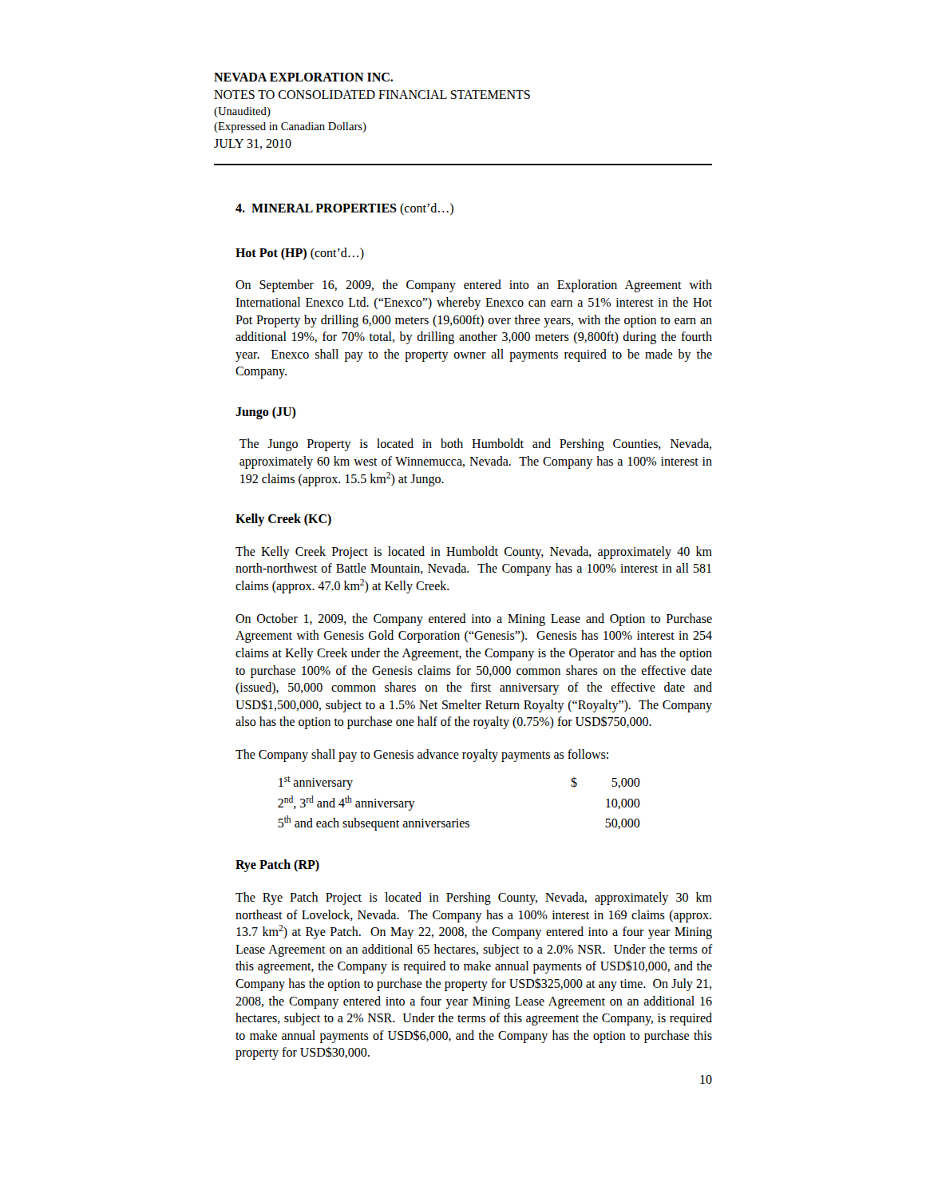Nevada Exploration Inc.
NOTES TO CONSOLIDATED FINANCIAL STATEMENTS
(Unaudited)
(Expressed in Canadian Dollars)
JULY 31, 2010
4. MINERAL PROPERTIES (cont’d…)
Hot Pot (HP) (cont’d…)
On September 16, 2009, the Company entered into an Exploration Agreement with International Enexco Ltd. (“Enexco”) whereby Enexco can earn a 51% interest in the Hot Pot Property by drilling 6,000 meters (19,600ft) over three years, with the option to earn an additional 19%, for 70% total, by drilling another 3,000 meters (9,800ft) during the fourth year. Enexco shall pay to the property owner all payments required to be made by the Company.
Jungo (JU)
The Jungo Property is located in both Humboldt and Pershing Counties, Nevada, approximately 60 km west of Winnemucca, Nevada. The Company has a 100% interest in 192 claims (approx. 15.5 km2) at Jungo.
Kelly Creek (KC)
The Kelly Creek Project is located in Humboldt County, Nevada, approximately 40 km north-northwest of Battle Mountain, Nevada. The Company has a 100% interest in all 581 claims (approx. 47.0 km2) at Kelly Creek.
On October 1, 2009, the Company entered into a Mining Lease and Option to Purchase Agreement with Genesis Gold Corporation (“Genesis”). Genesis has 100% interest in 254 claims at Kelly Creek under the Agreement, the Company is the Operator and has the option to purchase 100% of the Genesis claims for 50,000 common shares on the effective date (issued), 50,000 common shares on the first anniversary of the effective date and USD$1,500,000, subject to a 1.5% Net Smelter Return Royalty (“Royalty”). The Company also has the option to purchase one half of the royalty (0.75%) for USD$750,000.
The Company shall pay to Genesis advance royalty payments as follows:
| 1 st anniversary | $ | 5,000 |
| 2 nd , 3 rd and 4 th anniversary | | 10,000 |
| 5 th and each subsequent anniversaries | | 50,000 |
Rye Patch (RP)
The Rye Patch Project is located in Pershing County, Nevada, approximately 30 km northeast of Lovelock, Nevada. The Company has a 100% interest in 169 claims (approx. 13.7 km2) at Rye Patch. On May 22, 2008, the Company entered into a four year Mining Lease Agreement on an additional 65 hectares, subject to a 2.0% NSR. Under the terms of this agreement, the Company is required to make annual payments of USD$10,000, and the Company has the option to purchase the property for USD$325,000 at any time. On July 21, 2008, the Company entered into a four year Mining Lease Agreement on an additional 16 hectares, subject to a 2% NSR. Under the terms of this agreement the Company, is required to make annual payments of USD$6,000, and the Company has the option to purchase this property for USD$30,000.
10